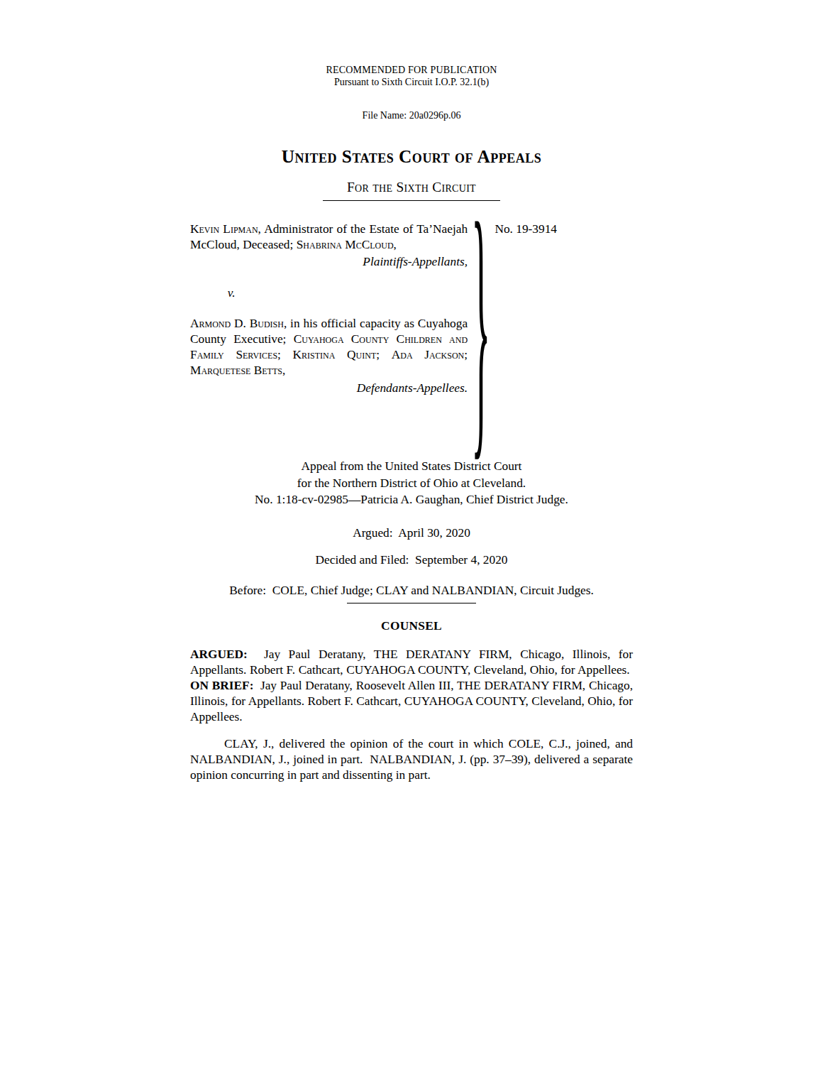RECOMMENDED FOR PUBLICATION
Pursuant to Sixth Circuit I.O.P. 32.1(b)
File Name: 20a0296p.06
United States Court of Appeals
For the Sixth Circuit
| Kevin Lipman , Administrator of the Estate of Ta’Naejah McCloud, Deceased; Shabrina McCloud , Plaintiffs-Appellants, v. Armond D. Budish , in his official capacity as Cuyahoga County Executive; Cuyahoga County Children and Family Services ; Kristina Quint ; Ada Jackson ; Marquetese Betts , Defendants-Appellees. | } | No. 19-3914 |
Appeal from the United States District Court
for the Northern District of Ohio at Cleveland.
No. 1:18-cv-02985—Patricia A. Gaughan, Chief District Judge.
Argued: April 30, 2020
Decided and Filed: September 4, 2020
Before: COLE, Chief Judge; CLAY and NALBANDIAN, Circuit Judges.
COUNSEL
ARGUED: Jay Paul Deratany, THE DERATANY FIRM, Chicago, Illinois, for Appellants. Robert F. Cathcart, CUYAHOGA COUNTY, Cleveland, Ohio, for Appellees. ON BRIEF: Jay Paul Deratany, Roosevelt Allen III, THE DERATANY FIRM, Chicago, Illinois, for Appellants. Robert F. Cathcart, CUYAHOGA COUNTY, Cleveland, Ohio, for Appellees.
CLAY, J., delivered the opinion of the court in which COLE, C.J., joined, and NALBANDIAN, J., joined in part. NALBANDIAN, J. (pp. 37–39), delivered a separate opinion concurring in part and dissenting in part.